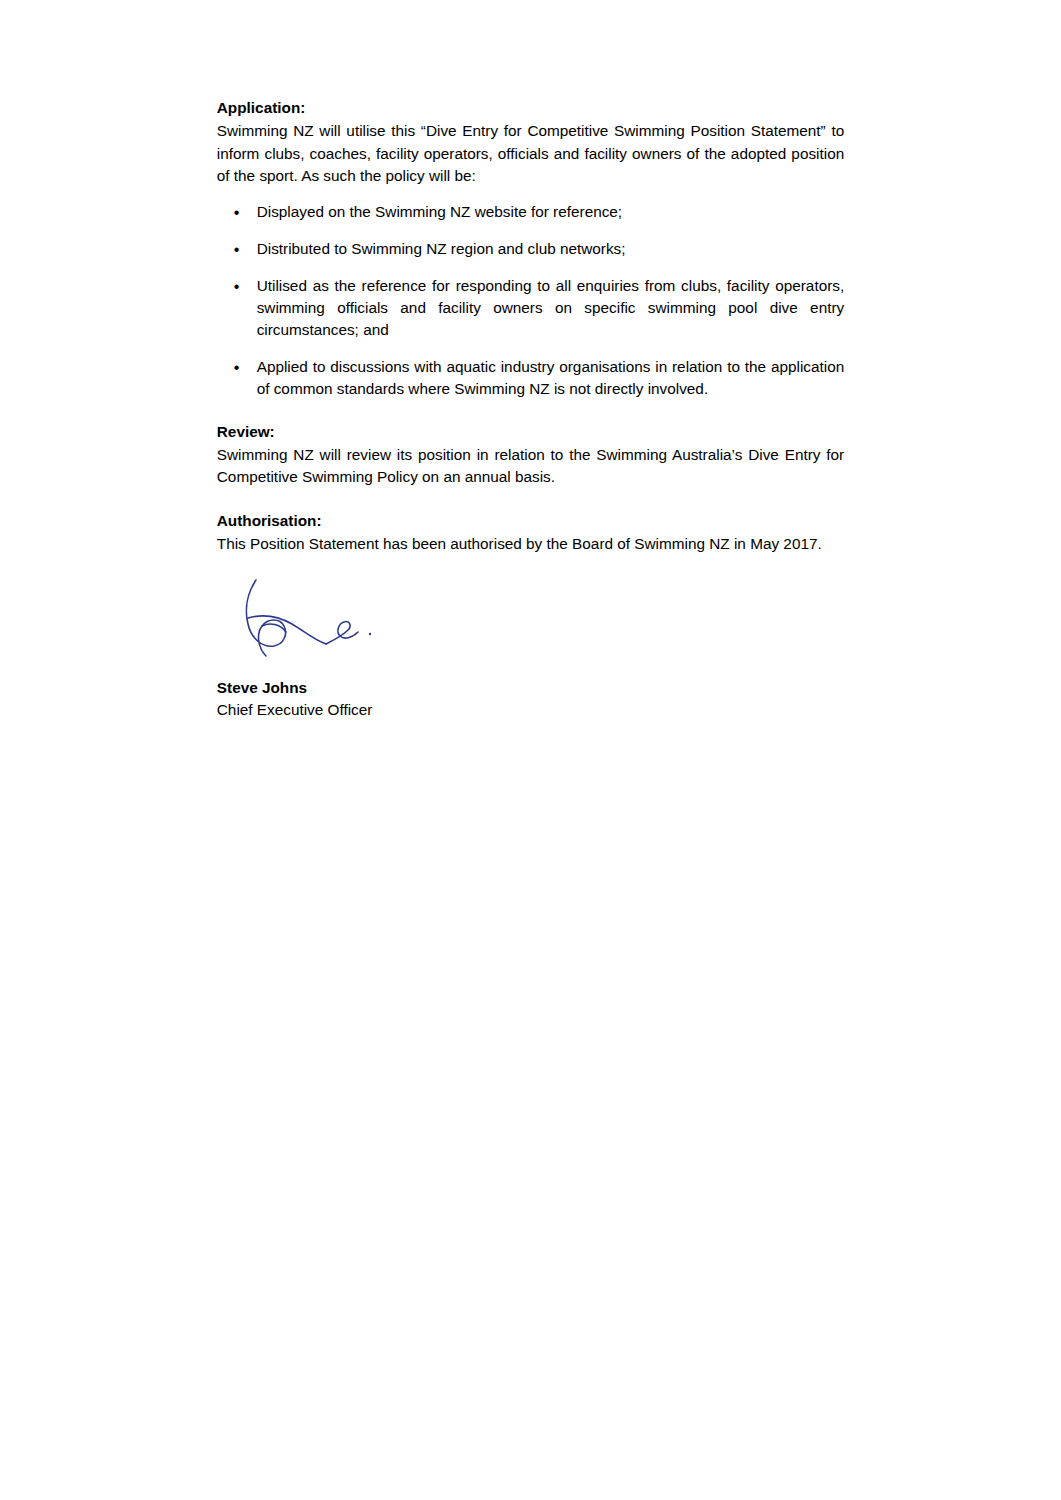Application:
Swimming NZ will utilise this “Dive Entry for Competitive Swimming Position Statement” to inform clubs, coaches, facility operators, officials and facility owners of the adopted position of the sport. As such the policy will be:
Displayed on the Swimming NZ website for reference;
Distributed to Swimming NZ region and club networks;
Utilised as the reference for responding to all enquiries from clubs, facility operators, swimming officials and facility owners on specific swimming pool dive entry circumstances; and
Applied to discussions with aquatic industry organisations in relation to the application of common standards where Swimming NZ is not directly involved.
Review:
Swimming NZ will review its position in relation to the Swimming Australia’s Dive Entry for Competitive Swimming Policy on an annual basis.
Authorisation:
This Position Statement has been authorised by the Board of Swimming NZ in May 2017.
Steve Johns
Chief Executive Officer